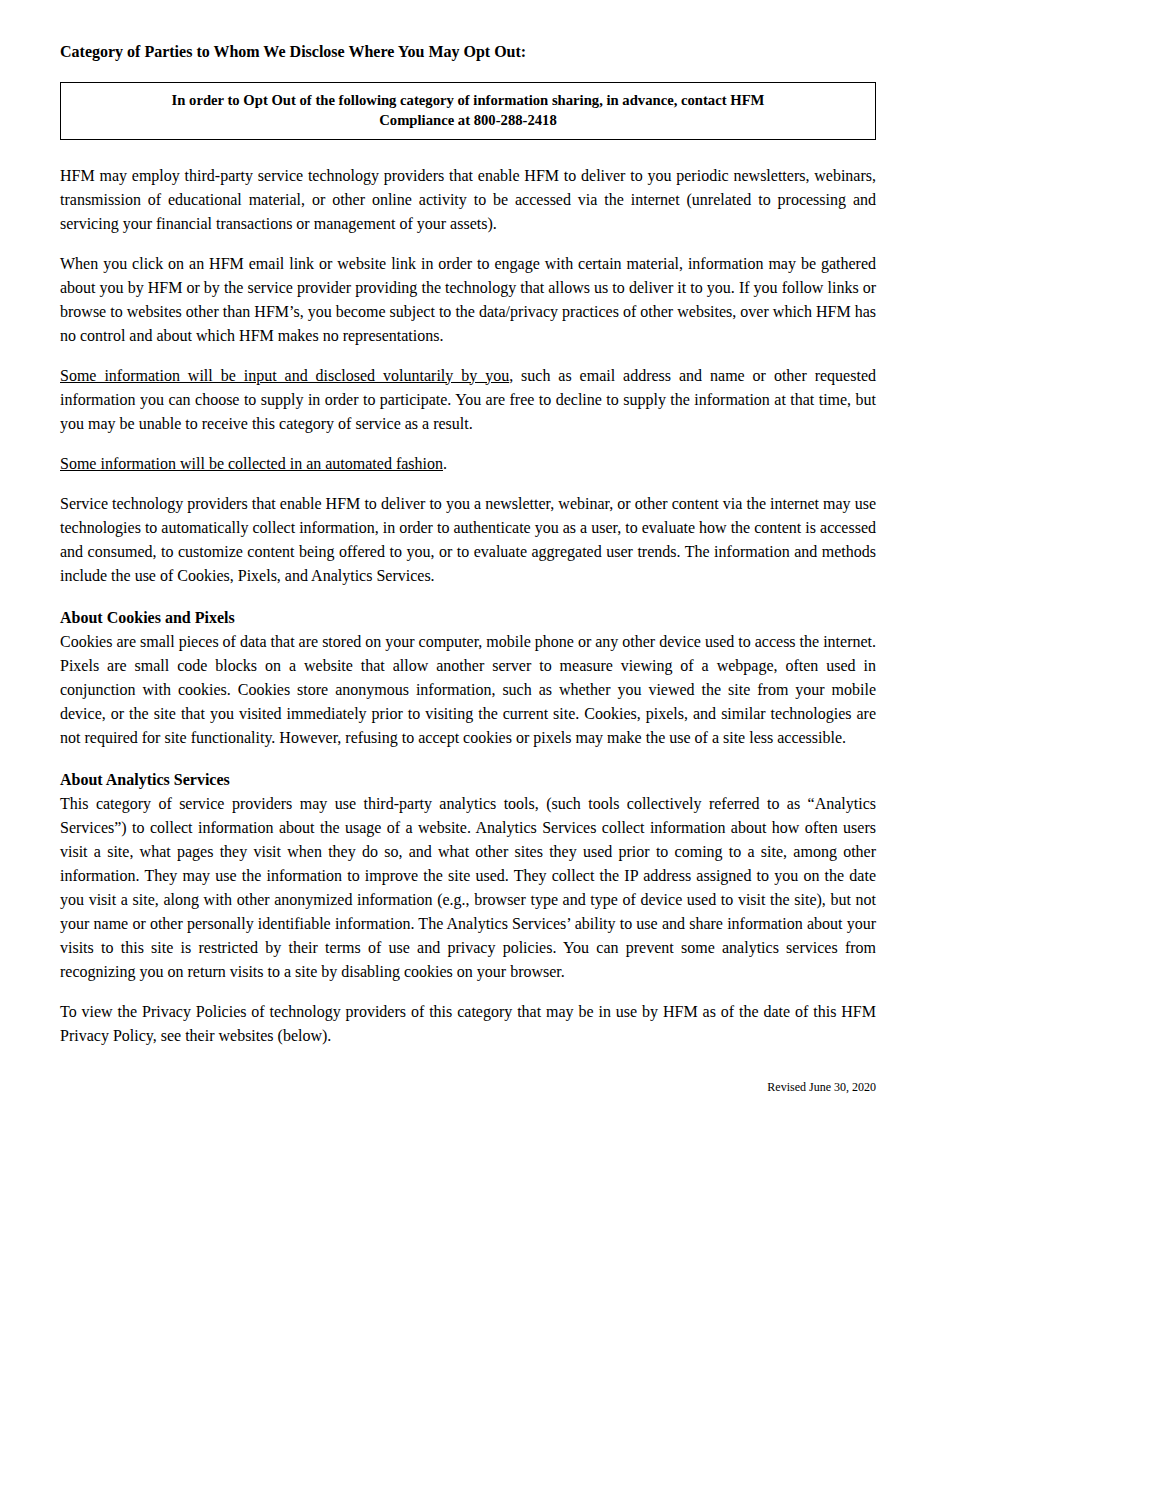Category of Parties to Whom We Disclose Where You May Opt Out:
In order to Opt Out of the following category of information sharing, in advance, contact HFM
Compliance at 800-288-2418
HFM may employ third-party service technology providers that enable HFM to deliver to you periodic newsletters, webinars, transmission of educational material, or other online activity to be accessed via the internet (unrelated to processing and servicing your financial transactions or management of your assets).
When you click on an HFM email link or website link in order to engage with certain material, information may be gathered about you by HFM or by the service provider providing the technology that allows us to deliver it to you. If you follow links or browse to websites other than HFM’s, you become subject to the data/privacy practices of other websites, over which HFM has no control and about which HFM makes no representations.
Some information will be input and disclosed voluntarily by you, such as email address and name or other requested information you can choose to supply in order to participate. You are free to decline to supply the information at that time, but you may be unable to receive this category of service as a result.
Some information will be collected in an automated fashion.
Service technology providers that enable HFM to deliver to you a newsletter, webinar, or other content via the internet may use technologies to automatically collect information, in order to authenticate you as a user, to evaluate how the content is accessed and consumed, to customize content being offered to you, or to evaluate aggregated user trends. The information and methods include the use of Cookies, Pixels, and Analytics Services.
About Cookies and Pixels
Cookies are small pieces of data that are stored on your computer, mobile phone or any other device used to access the internet. Pixels are small code blocks on a website that allow another server to measure viewing of a webpage, often used in conjunction with cookies. Cookies store anonymous information, such as whether you viewed the site from your mobile device, or the site that you visited immediately prior to visiting the current site. Cookies, pixels, and similar technologies are not required for site functionality. However, refusing to accept cookies or pixels may make the use of a site less accessible.
About Analytics Services
This category of service providers may use third-party analytics tools, (such tools collectively referred to as “Analytics Services”) to collect information about the usage of a website. Analytics Services collect information about how often users visit a site, what pages they visit when they do so, and what other sites they used prior to coming to a site, among other information. They may use the information to improve the site used. They collect the IP address assigned to you on the date you visit a site, along with other anonymized information (e.g., browser type and type of device used to visit the site), but not your name or other personally identifiable information. The Analytics Services’ ability to use and share information about your visits to this site is restricted by their terms of use and privacy policies. You can prevent some analytics services from recognizing you on return visits to a site by disabling cookies on your browser.
To view the Privacy Policies of technology providers of this category that may be in use by HFM as of the date of this HFM Privacy Policy, see their websites (below).
Revised June 30, 2020